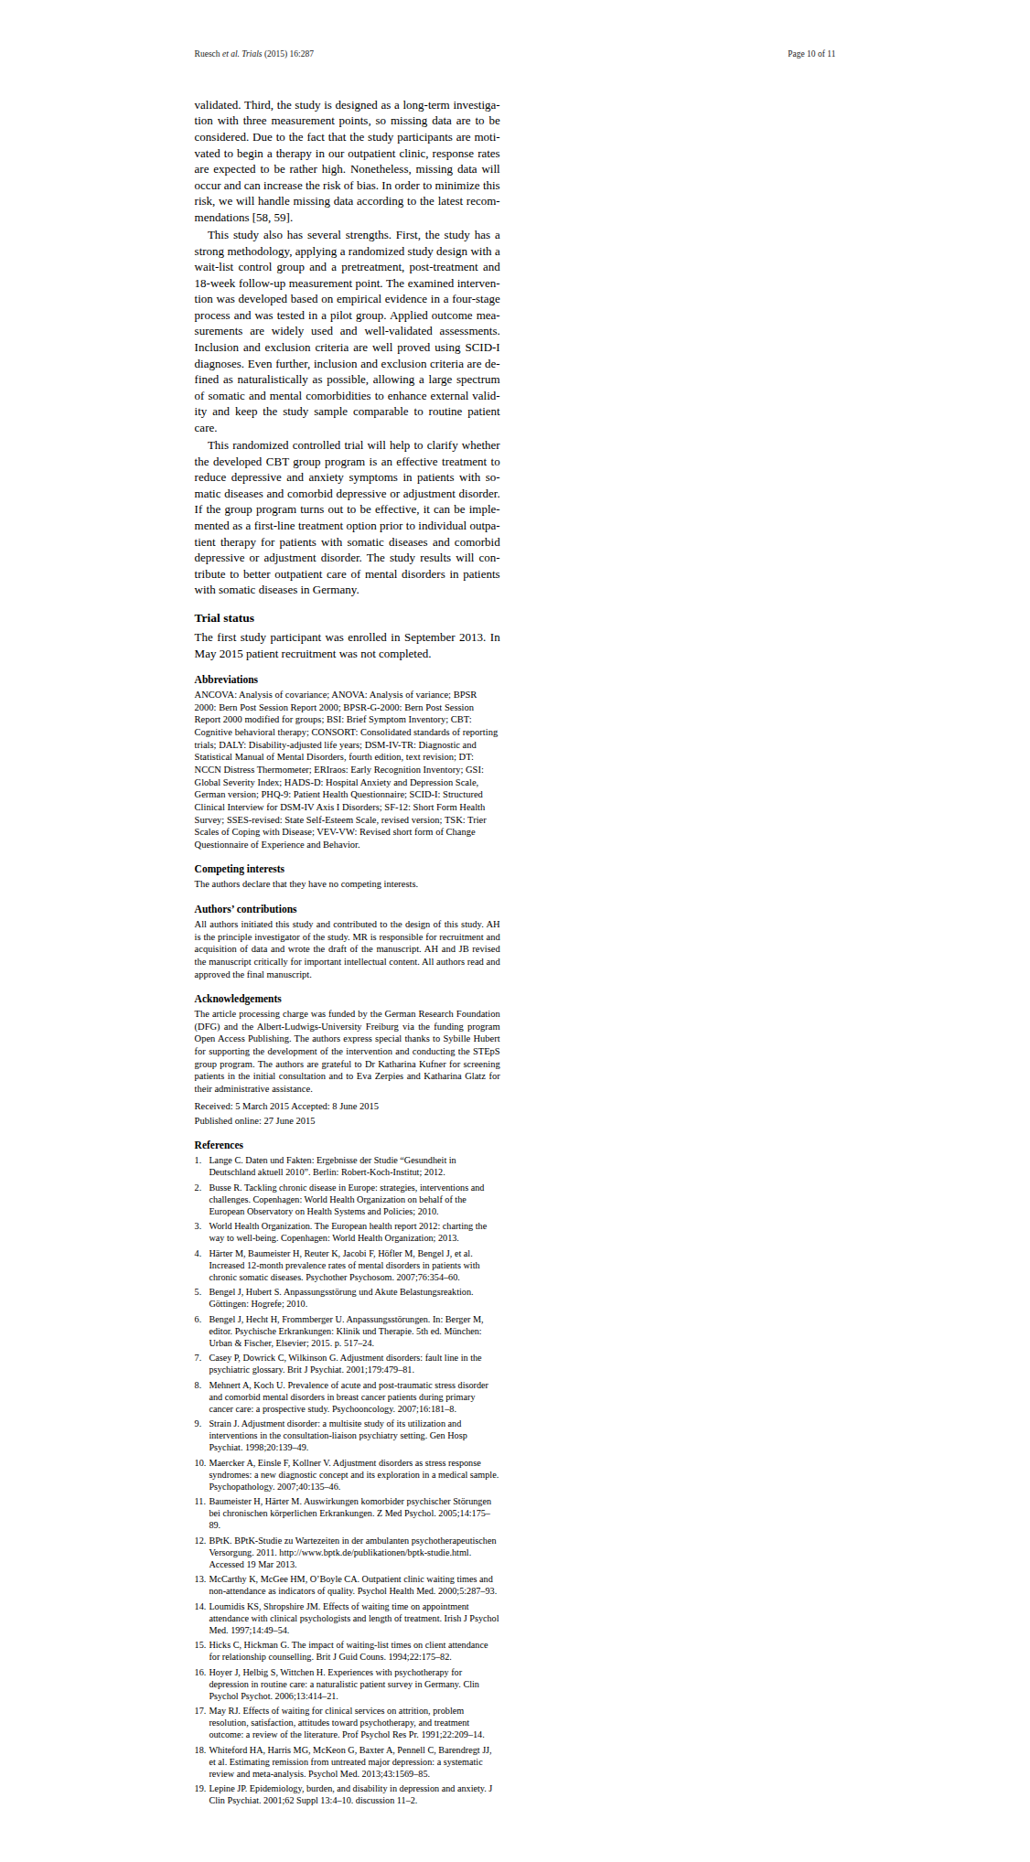Ruesch et al. Trials (2015) 16:287
Page 10 of 11
validated. Third, the study is designed as a long-term investigation with three measurement points, so missing data are to be considered. Due to the fact that the study participants are motivated to begin a therapy in our outpatient clinic, response rates are expected to be rather high. Nonetheless, missing data will occur and can increase the risk of bias. In order to minimize this risk, we will handle missing data according to the latest recommendations [58, 59].
This study also has several strengths. First, the study has a strong methodology, applying a randomized study design with a wait-list control group and a pretreatment, post-treatment and 18-week follow-up measurement point. The examined intervention was developed based on empirical evidence in a four-stage process and was tested in a pilot group. Applied outcome measurements are widely used and well-validated assessments. Inclusion and exclusion criteria are well proved using SCID-I diagnoses. Even further, inclusion and exclusion criteria are defined as naturalistically as possible, allowing a large spectrum of somatic and mental comorbidities to enhance external validity and keep the study sample comparable to routine patient care.
This randomized controlled trial will help to clarify whether the developed CBT group program is an effective treatment to reduce depressive and anxiety symptoms in patients with somatic diseases and comorbid depressive or adjustment disorder. If the group program turns out to be effective, it can be implemented as a first-line treatment option prior to individual outpatient therapy for patients with somatic diseases and comorbid depressive or adjustment disorder. The study results will contribute to better outpatient care of mental disorders in patients with somatic diseases in Germany.
Trial status
The first study participant was enrolled in September 2013. In May 2015 patient recruitment was not completed.
Abbreviations
ANCOVA: Analysis of covariance; ANOVA: Analysis of variance; BPSR 2000: Bern Post Session Report 2000; BPSR-G-2000: Bern Post Session Report 2000 modified for groups; BSI: Brief Symptom Inventory; CBT: Cognitive behavioral therapy; CONSORT: Consolidated standards of reporting trials; DALY: Disability-adjusted life years; DSM-IV-TR: Diagnostic and Statistical Manual of Mental Disorders, fourth edition, text revision; DT: NCCN Distress Thermometer; ERIraos: Early Recognition Inventory; GSI: Global Severity Index; HADS-D: Hospital Anxiety and Depression Scale, German version; PHQ-9: Patient Health Questionnaire; SCID-I: Structured Clinical Interview for DSM-IV Axis I Disorders; SF-12: Short Form Health Survey; SSES-revised: State Self-Esteem Scale, revised version; TSK: Trier Scales of Coping with Disease; VEV-VW: Revised short form of Change Questionnaire of Experience and Behavior.
Competing interests
The authors declare that they have no competing interests.
Authors’ contributions
All authors initiated this study and contributed to the design of this study. AH is the principle investigator of the study. MR is responsible for recruitment and acquisition of data and wrote the draft of the manuscript. AH and JB revised the manuscript critically for important intellectual content. All authors read and approved the final manuscript.
Acknowledgements
The article processing charge was funded by the German Research Foundation (DFG) and the Albert-Ludwigs-University Freiburg via the funding program Open Access Publishing. The authors express special thanks to Sybille Hubert for supporting the development of the intervention and conducting the STEpS group program. The authors are grateful to Dr Katharina Kufner for screening patients in the initial consultation and to Eva Zerpies and Katharina Glatz for their administrative assistance.
Received: 5 March 2015 Accepted: 8 June 2015
Published online: 27 June 2015
References
Lange C. Daten und Fakten: Ergebnisse der Studie “Gesundheit in Deutschland aktuell 2010”. Berlin: Robert-Koch-Institut; 2012.
Busse R. Tackling chronic disease in Europe: strategies, interventions and challenges. Copenhagen: World Health Organization on behalf of the European Observatory on Health Systems and Policies; 2010.
World Health Organization. The European health report 2012: charting the way to well-being. Copenhagen: World Health Organization; 2013.
Härter M, Baumeister H, Reuter K, Jacobi F, Höfler M, Bengel J, et al. Increased 12-month prevalence rates of mental disorders in patients with chronic somatic diseases. Psychother Psychosom. 2007;76:354–60.
Bengel J, Hubert S. Anpassungsstörung und Akute Belastungsreaktion. Göttingen: Hogrefe; 2010.
Bengel J, Hecht H, Frommberger U. Anpassungsstörungen. In: Berger M, editor. Psychische Erkrankungen: Klinik und Therapie. 5th ed. München: Urban & Fischer, Elsevier; 2015. p. 517–24.
Casey P, Dowrick C, Wilkinson G. Adjustment disorders: fault line in the psychiatric glossary. Brit J Psychiat. 2001;179:479–81.
Mehnert A, Koch U. Prevalence of acute and post-traumatic stress disorder and comorbid mental disorders in breast cancer patients during primary cancer care: a prospective study. Psychooncology. 2007;16:181–8.
Strain J. Adjustment disorder: a multisite study of its utilization and interventions in the consultation-liaison psychiatry setting. Gen Hosp Psychiat. 1998;20:139–49.
Maercker A, Einsle F, Kollner V. Adjustment disorders as stress response syndromes: a new diagnostic concept and its exploration in a medical sample. Psychopathology. 2007;40:135–46.
Baumeister H, Härter M. Auswirkungen komorbider psychischer Störungen bei chronischen körperlichen Erkrankungen. Z Med Psychol. 2005;14:175–89.
BPtK. BPtK-Studie zu Wartezeiten in der ambulanten psychotherapeutischen Versorgung. 2011. http://www.bptk.de/publikationen/bptk-studie.html. Accessed 19 Mar 2013.
McCarthy K, McGee HM, O’Boyle CA. Outpatient clinic waiting times and non-attendance as indicators of quality. Psychol Health Med. 2000;5:287–93.
Loumidis KS, Shropshire JM. Effects of waiting time on appointment attendance with clinical psychologists and length of treatment. Irish J Psychol Med. 1997;14:49–54.
Hicks C, Hickman G. The impact of waiting-list times on client attendance for relationship counselling. Brit J Guid Couns. 1994;22:175–82.
Hoyer J, Helbig S, Wittchen H. Experiences with psychotherapy for depression in routine care: a naturalistic patient survey in Germany. Clin Psychol Psychot. 2006;13:414–21.
May RJ. Effects of waiting for clinical services on attrition, problem resolution, satisfaction, attitudes toward psychotherapy, and treatment outcome: a review of the literature. Prof Psychol Res Pr. 1991;22:209–14.
Whiteford HA, Harris MG, McKeon G, Baxter A, Pennell C, Barendregt JJ, et al. Estimating remission from untreated major depression: a systematic review and meta-analysis. Psychol Med. 2013;43:1569–85.
Lepine JP. Epidemiology, burden, and disability in depression and anxiety. J Clin Psychiat. 2001;62 Suppl 13:4–10. discussion 11–2.